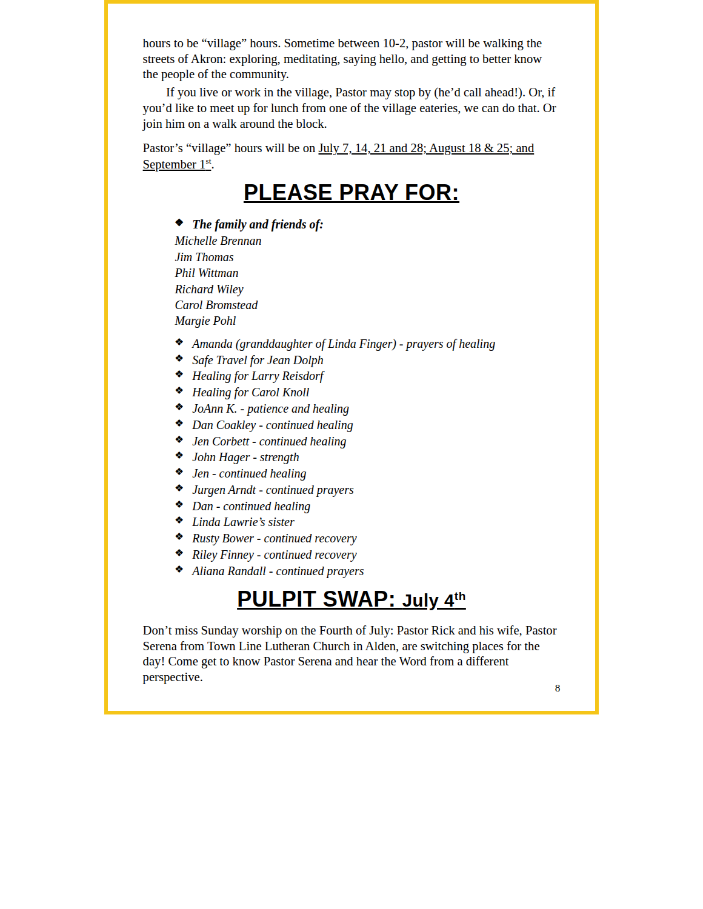hours to be “village” hours. Sometime between 10-2, pastor will be walking the streets of Akron: exploring, meditating, saying hello, and getting to better know the people of the community.
If you live or work in the village, Pastor may stop by (he’d call ahead!). Or, if you’d like to meet up for lunch from one of the village eateries, we can do that. Or join him on a walk around the block.
Pastor’s “village” hours will be on July 7, 14, 21 and 28; August 18 & 25; and September 1st.
PLEASE PRAY FOR:
The family and friends of:
Michelle Brennan
Jim Thomas
Phil Wittman
Richard Wiley
Carol Bromstead
Margie Pohl
Amanda (granddaughter of Linda Finger) - prayers of healing
Safe Travel for Jean Dolph
Healing for Larry Reisdorf
Healing for Carol Knoll
JoAnn K. - patience and healing
Dan Coakley - continued healing
Jen Corbett - continued healing
John Hager - strength
Jen - continued healing
Jurgen Arndt - continued prayers
Dan - continued healing
Linda Lawrie’s sister
Rusty Bower - continued recovery
Riley Finney - continued recovery
Aliana Randall - continued prayers
PULPIT SWAP: July 4th
Don’t miss Sunday worship on the Fourth of July: Pastor Rick and his wife, Pastor Serena from Town Line Lutheran Church in Alden, are switching places for the day! Come get to know Pastor Serena and hear the Word from a different perspective.
8